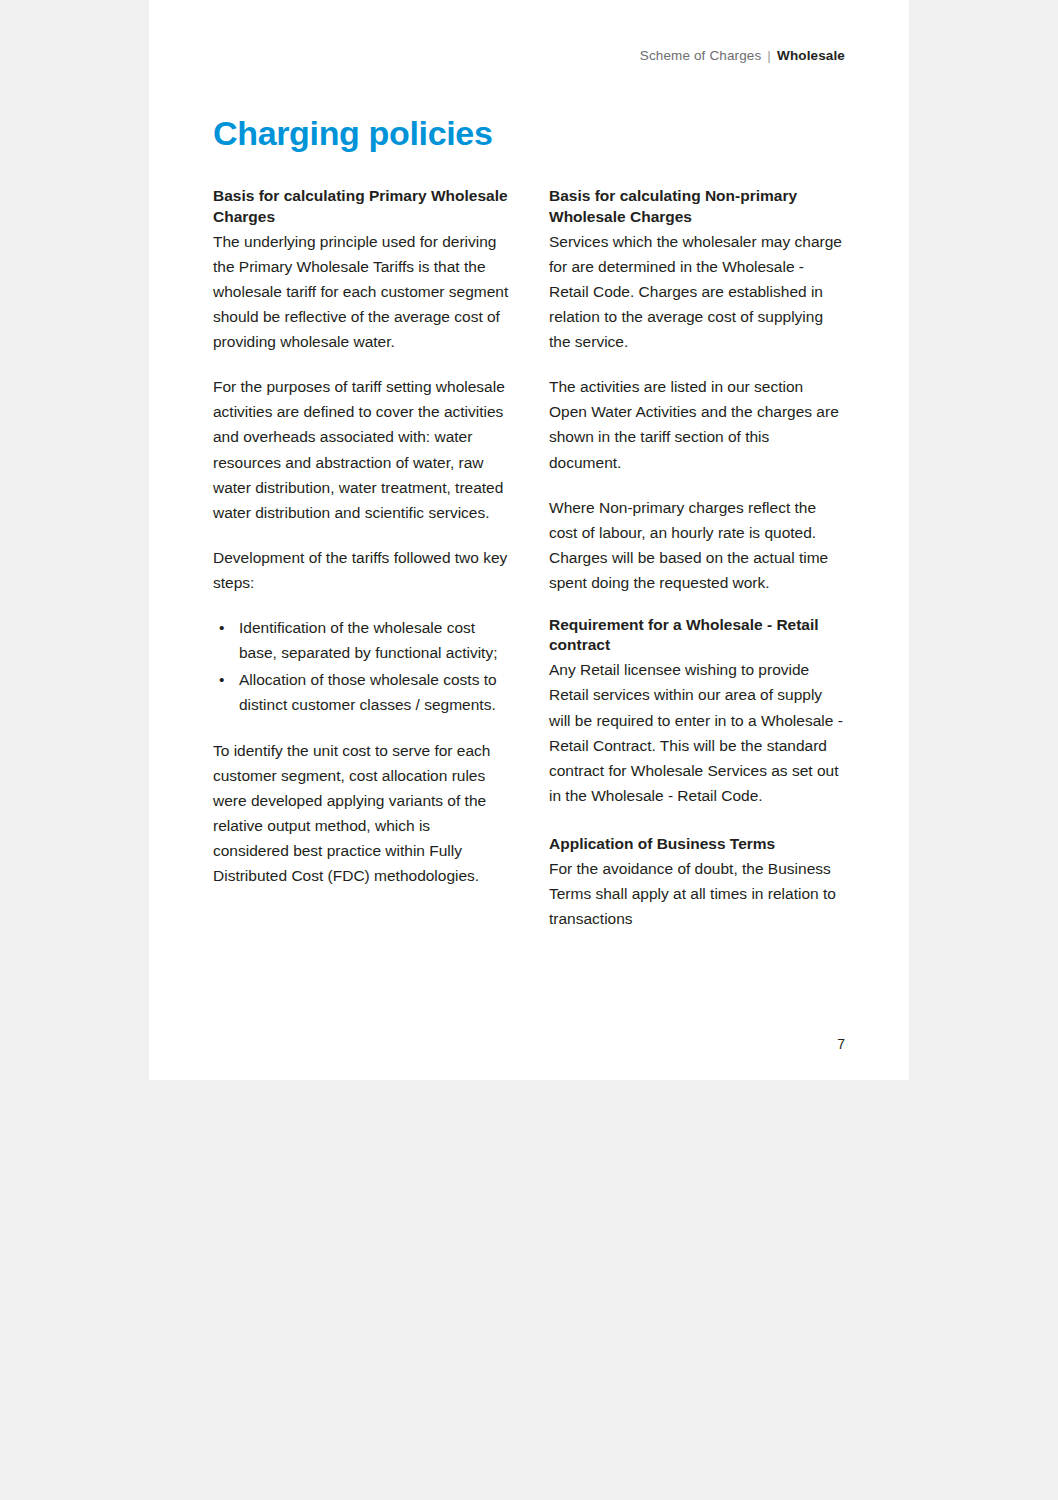Scheme of Charges|Wholesale
Charging policies
Basis for calculating Primary Wholesale Charges
The underlying principle used for deriving the Primary Wholesale Tariffs is that the wholesale tariff for each customer segment should be reflective of the average cost of providing wholesale water.
For the purposes of tariff setting wholesale activities are defined to cover the activities and overheads associated with: water resources and abstraction of water, raw water distribution, water treatment, treated water distribution and scientific services.
Development of the tariffs followed two key steps:
Identification of the wholesale cost base, separated by functional activity;
Allocation of those wholesale costs to distinct customer classes / segments.
To identify the unit cost to serve for each customer segment, cost allocation rules were developed applying variants of the relative output method, which is considered best practice within Fully Distributed Cost (FDC) methodologies.
Basis for calculating Non-primary Wholesale Charges
Services which the wholesaler may charge for are determined in the Wholesale - Retail Code. Charges are established in relation to the average cost of supplying the service.
The activities are listed in our section Open Water Activities and the charges are shown in the tariff section of this document.
Where Non-primary charges reflect the cost of labour, an hourly rate is quoted. Charges will be based on the actual time spent doing the requested work.
Requirement for a Wholesale - Retail contract
Any Retail licensee wishing to provide Retail services within our area of supply will be required to enter in to a Wholesale - Retail Contract. This will be the standard contract for Wholesale Services as set out in the Wholesale - Retail Code.
Application of Business Terms
For the avoidance of doubt, the Business Terms shall apply at all times in relation to transactions
7